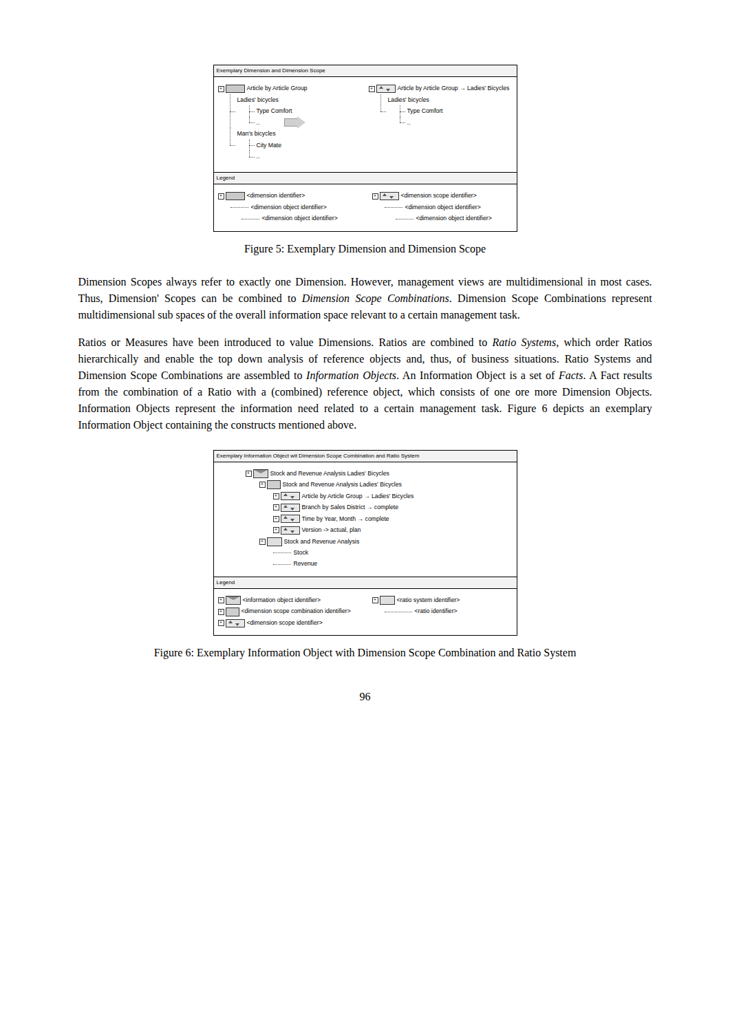Exemplary Dimension and Dimension Scope
+ Article by Article Group
Ladies' bicycles
Type Comfort
..
Man's bicycles
City Mate
..
+ Article by Article Group → Ladies' Bicycles
Ladies' bicycles
Type Comfort
..
Legend
+ <dimension identifier>
<dimension object identifier>
<dimension object identifier>
+ <dimension scope identifier>
<dimension object identifier>
<dimension object identifier>
Figure 5: Exemplary Dimension and Dimension Scope
Dimension Scopes always refer to exactly one Dimension. However, management views are multidimensional in most cases. Thus, Dimension' Scopes can be combined to Dimension Scope Combinations. Dimension Scope Combinations represent multidimensional sub spaces of the overall information space relevant to a certain management task.
Ratios or Measures have been introduced to value Dimensions. Ratios are combined to Ratio Systems, which order Ratios hierarchically and enable the top down analysis of reference objects and, thus, of business situations. Ratio Systems and Dimension Scope Combinations are assembled to Information Objects. An Information Object is a set of Facts. A Fact results from the combination of a Ratio with a (combined) reference object, which consists of one ore more Dimension Objects. Information Objects represent the information need related to a certain management task. Figure 6 depicts an exemplary Information Object containing the constructs mentioned above.
Exemplary Information Object wit Dimension Scope Combination and Ratio System
+ Stock and Revenue Analysis Ladies' Bicycles
+ Stock and Revenue Analysis Ladies' Bicycles
+ Article by Article Group → Ladies' Bicycles
+ Branch by Sales District → complete
+ Time by Year, Month → complete
+ Version -> actual, plan
+ Stock and Revenue Analysis
Stock
Revenue
Legend
+ <information object identifier>
+ <dimension scope combination identifier>
+ <dimension scope identifier>
+ <ratio system identifier>
<ratio identifier>
Figure 6: Exemplary Information Object with Dimension Scope Combination and Ratio System
96